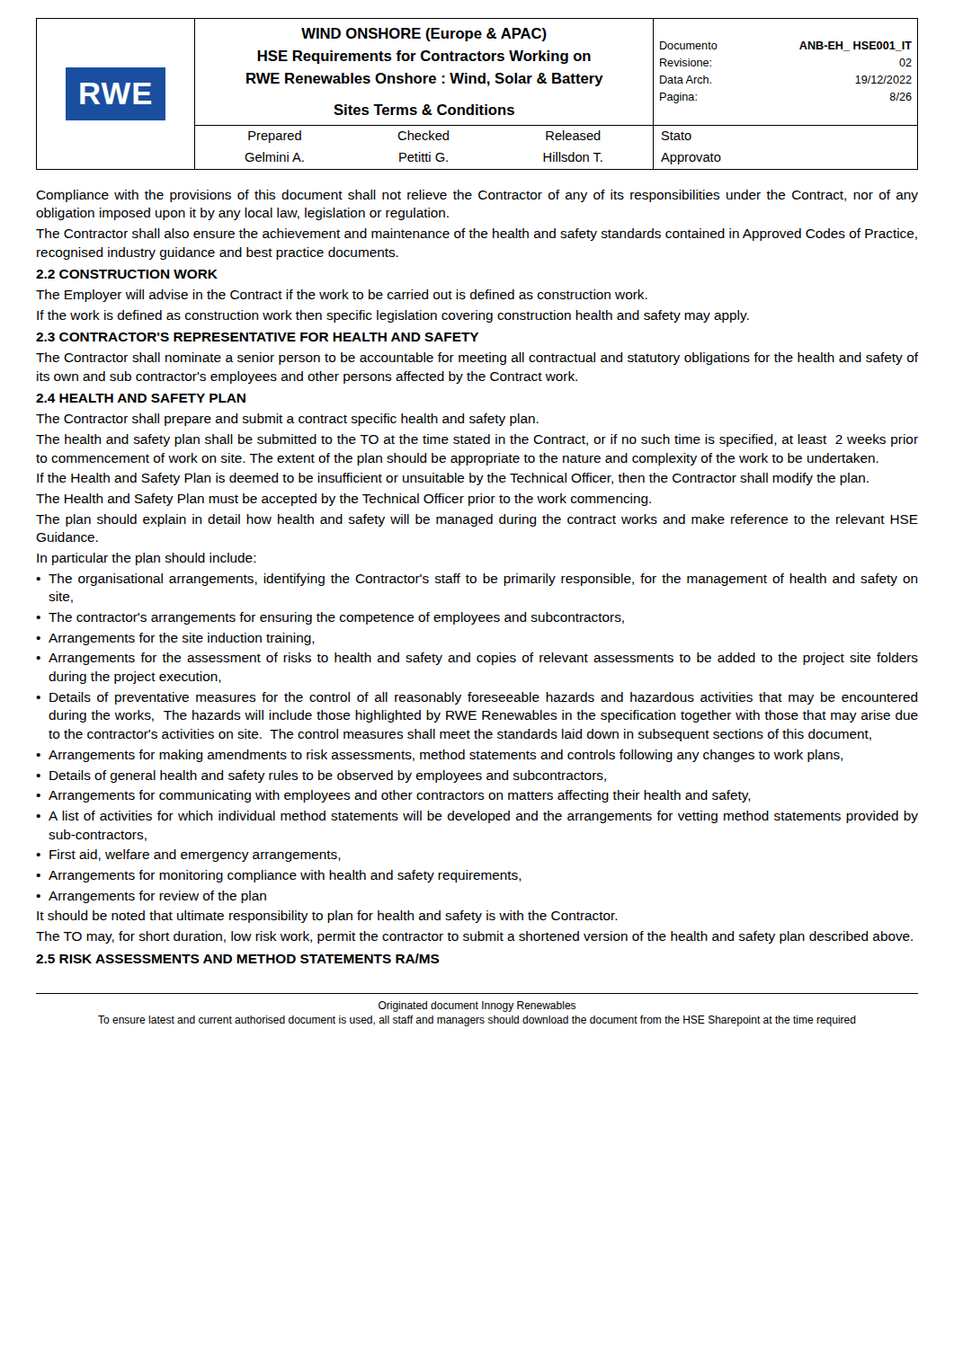| RWE | WIND ONSHORE (Europe & APAC) HSE Requirements for Contractors Working on RWE Renewables Onshore : Wind, Solar & Battery Sites Terms & Conditions | / Documento / ANB-EH_ HSE001_IT / / Revisione: / 02 / / Data Arch. / 19/12/2022 / / Pagina: / 8/26 / |
| / Prepared / Checked / Released / / Gelmini A. / Petitti G. / Hillsdon T. / | / Stato / / Approvato / |
Compliance with the provisions of this document shall not relieve the Contractor of any of its responsibilities under the Contract, nor of any obligation imposed upon it by any local law, legislation or regulation.
The Contractor shall also ensure the achievement and maintenance of the health and safety standards contained in Approved Codes of Practice, recognised industry guidance and best practice documents.
2.2 CONSTRUCTION WORK
The Employer will advise in the Contract if the work to be carried out is defined as construction work.
If the work is defined as construction work then specific legislation covering construction health and safety may apply.
2.3 CONTRACTOR'S REPRESENTATIVE FOR HEALTH AND SAFETY
The Contractor shall nominate a senior person to be accountable for meeting all contractual and statutory obligations for the health and safety of its own and sub contractor's employees and other persons affected by the Contract work.
2.4 HEALTH AND SAFETY PLAN
The Contractor shall prepare and submit a contract specific health and safety plan.
The health and safety plan shall be submitted to the TO at the time stated in the Contract, or if no such time is specified, at least 2 weeks prior to commencement of work on site. The extent of the plan should be appropriate to the nature and complexity of the work to be undertaken.
If the Health and Safety Plan is deemed to be insufficient or unsuitable by the Technical Officer, then the Contractor shall modify the plan.
The Health and Safety Plan must be accepted by the Technical Officer prior to the work commencing.
The plan should explain in detail how health and safety will be managed during the contract works and make reference to the relevant HSE Guidance.
In particular the plan should include:
The organisational arrangements, identifying the Contractor's staff to be primarily responsible, for the management of health and safety on site,
The contractor's arrangements for ensuring the competence of employees and subcontractors,
Arrangements for the site induction training,
Arrangements for the assessment of risks to health and safety and copies of relevant assessments to be added to the project site folders during the project execution,
Details of preventative measures for the control of all reasonably foreseeable hazards and hazardous activities that may be encountered during the works, The hazards will include those highlighted by RWE Renewables in the specification together with those that may arise due to the contractor's activities on site. The control measures shall meet the standards laid down in subsequent sections of this document,
Arrangements for making amendments to risk assessments, method statements and controls following any changes to work plans,
Details of general health and safety rules to be observed by employees and subcontractors,
Arrangements for communicating with employees and other contractors on matters affecting their health and safety,
A list of activities for which individual method statements will be developed and the arrangements for vetting method statements provided by sub-contractors,
First aid, welfare and emergency arrangements,
Arrangements for monitoring compliance with health and safety requirements,
Arrangements for review of the plan
It should be noted that ultimate responsibility to plan for health and safety is with the Contractor.
The TO may, for short duration, low risk work, permit the contractor to submit a shortened version of the health and safety plan described above.
2.5 RISK ASSESSMENTS AND METHOD STATEMENTS RA/MS
Originated document Innogy Renewables
To ensure latest and current authorised document is used, all staff and managers should download the document from the HSE Sharepoint at the time required